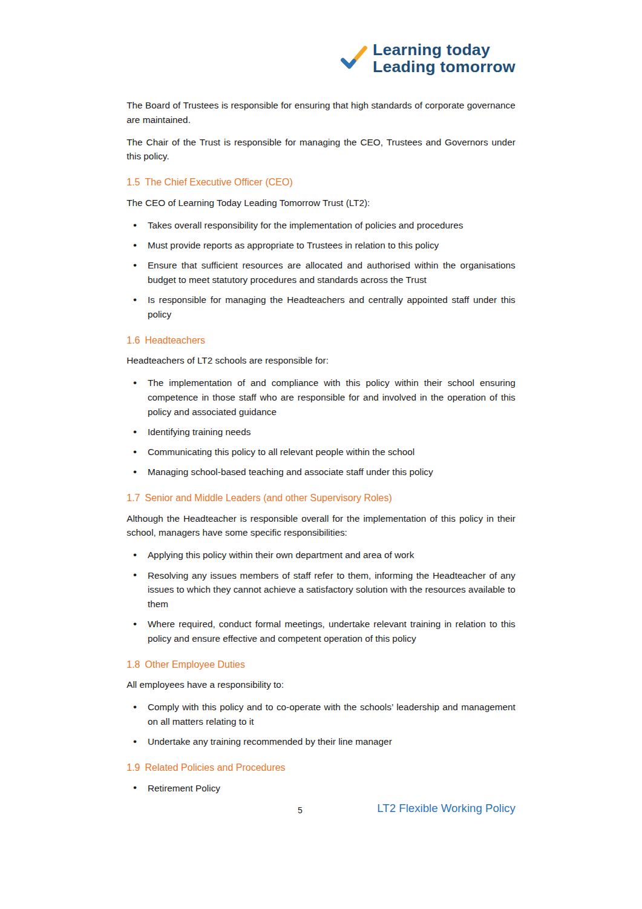Learning today
Leading tomorrow
The Board of Trustees is responsible for ensuring that high standards of corporate governance are maintained.
The Chair of the Trust is responsible for managing the CEO, Trustees and Governors under this policy.
1.5 The Chief Executive Officer (CEO)
The CEO of Learning Today Leading Tomorrow Trust (LT2):
Takes overall responsibility for the implementation of policies and procedures
Must provide reports as appropriate to Trustees in relation to this policy
Ensure that sufficient resources are allocated and authorised within the organisations budget to meet statutory procedures and standards across the Trust
Is responsible for managing the Headteachers and centrally appointed staff under this policy
1.6 Headteachers
Headteachers of LT2 schools are responsible for:
The implementation of and compliance with this policy within their school ensuring competence in those staff who are responsible for and involved in the operation of this policy and associated guidance
Identifying training needs
Communicating this policy to all relevant people within the school
Managing school-based teaching and associate staff under this policy
1.7 Senior and Middle Leaders (and other Supervisory Roles)
Although the Headteacher is responsible overall for the implementation of this policy in their school, managers have some specific responsibilities:
Applying this policy within their own department and area of work
Resolving any issues members of staff refer to them, informing the Headteacher of any issues to which they cannot achieve a satisfactory solution with the resources available to them
Where required, conduct formal meetings, undertake relevant training in relation to this policy and ensure effective and competent operation of this policy
1.8 Other Employee Duties
All employees have a responsibility to:
Comply with this policy and to co-operate with the schools’ leadership and management on all matters relating to it
Undertake any training recommended by their line manager
1.9 Related Policies and Procedures
Retirement Policy
5
LT2 Flexible Working Policy